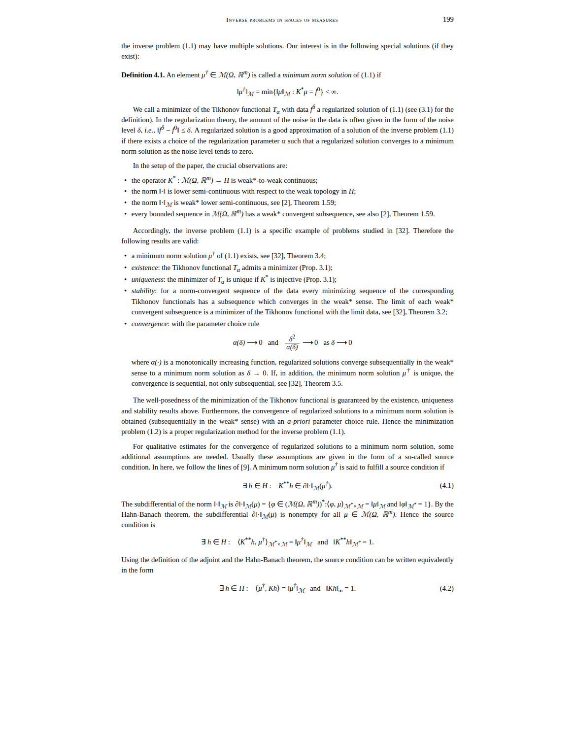Inverse problems in spaces of measures 199
the inverse problem (1.1) may have multiple solutions. Our interest is in the following special solutions (if they exist):
Definition 4.1. An element μ† ∈ ℳ(Ω, ℝm) is called a minimum norm solution of (1.1) if
‖μ†‖ℳ = min{‖μ‖ℳ : K*μ = f0} < ∞.
We call a minimizer of the Tikhonov functional Tα with data fδ a regularized solution of (1.1) (see (3.1) for the definition). In the regularization theory, the amount of the noise in the data is often given in the form of the noise level δ, i.e., ‖fδ − f0‖ ≤ δ. A regularized solution is a good approximation of a solution of the inverse problem (1.1) if there exists a choice of the regularization parameter α such that a regularized solution converges to a minimum norm solution as the noise level tends to zero.
In the setup of the paper, the crucial observations are:
the operator K* : ℳ(Ω, ℝm) → H is weak*-to-weak continuous;
the norm ‖·‖ is lower semi-continuous with respect to the weak topology in H;
the norm ‖·‖ℳ is weak* lower semi-continuous, see [2], Theorem 1.59;
every bounded sequence in ℳ(Ω, ℝm) has a weak* convergent subsequence, see also [2], Theorem 1.59.
Accordingly, the inverse problem (1.1) is a specific example of problems studied in [32]. Therefore the following results are valid:
a minimum norm solution μ† of (1.1) exists, see [32], Theorem 3.4;
existence: the Tikhonov functional Tα admits a minimizer (Prop. 3.1);
uniqueness: the minimizer of Tα is unique if K* is injective (Prop. 3.1);
stability: for a norm-convergent sequence of the data every minimizing sequence of the corresponding Tikhonov functionals has a subsequence which converges in the weak* sense. The limit of each weak* convergent subsequence is a minimizer of the Tikhonov functional with the limit data, see [32], Theorem 3.2;
convergence: with the parameter choice rule
α(δ) ⟶ 0 and δ2 α(δ) ⟶ 0 as δ ⟶ 0
where α(·) is a monotonically increasing function, regularized solutions converge subsequentially in the weak* sense to a minimum norm solution as δ → 0. If, in addition, the minimum norm solution μ† is unique, the convergence is sequential, not only subsequential, see [32], Theorem 3.5.
The well-posedness of the minimization of the Tikhonov functional is guaranteed by the existence, uniqueness and stability results above. Furthermore, the convergence of regularized solutions to a minimum norm solution is obtained (subsequentially in the weak* sense) with an a-priori parameter choice rule. Hence the minimization problem (1.2) is a proper regularization method for the inverse problem (1.1).
For qualitative estimates for the convergence of regularized solutions to a minimum norm solution, some additional assumptions are needed. Usually these assumptions are given in the form of a so-called source condition. In here, we follow the lines of [9]. A minimum norm solution μ† is said to fulfill a source condition if
∃ h ∈ H : K**h ∈ ∂‖·‖ℳ(μ†). (4.1)
The subdifferential of the norm ‖·‖ℳ is ∂‖·‖ℳ(μ) = {φ ∈ (ℳ(Ω, ℝm))*:⟨φ, μ⟩ℳ*×ℳ = ‖μ‖ℳ and ‖φ‖ℳ* = 1}. By the Hahn-Banach theorem, the subdifferential ∂‖·‖ℳ(μ) is nonempty for all μ ∈ ℳ(Ω, ℝm). Hence the source condition is
∃ h ∈ H : ⟨K**h, μ†⟩ℳ*×ℳ = ‖μ†‖ℳ and ‖K**h‖ℳ* = 1.
Using the definition of the adjoint and the Hahn-Banach theorem, the source condition can be written equivalently in the form
∃ h ∈ H : ⟨μ†, Kh⟩ = ‖μ†‖ℳ and ‖Kh‖∞ = 1. (4.2)